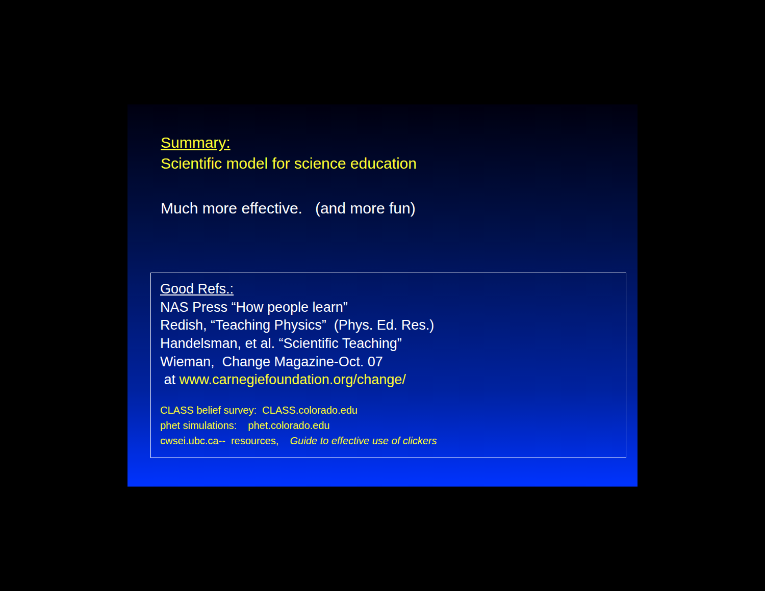Summary:
Scientific model for science education
Much more effective. (and more fun)
Good Refs.:
NAS Press “How people learn”
Redish, “Teaching Physics” (Phys. Ed. Res.)
Handelsman, et al. “Scientific Teaching”
Wieman, Change Magazine-Oct. 07
at www.carnegiefoundation.org/change/
CLASS belief survey: CLASS.colorado.edu
phet simulations: phet.colorado.edu
cwsei.ubc.ca-- resources, Guide to effective use of clickers